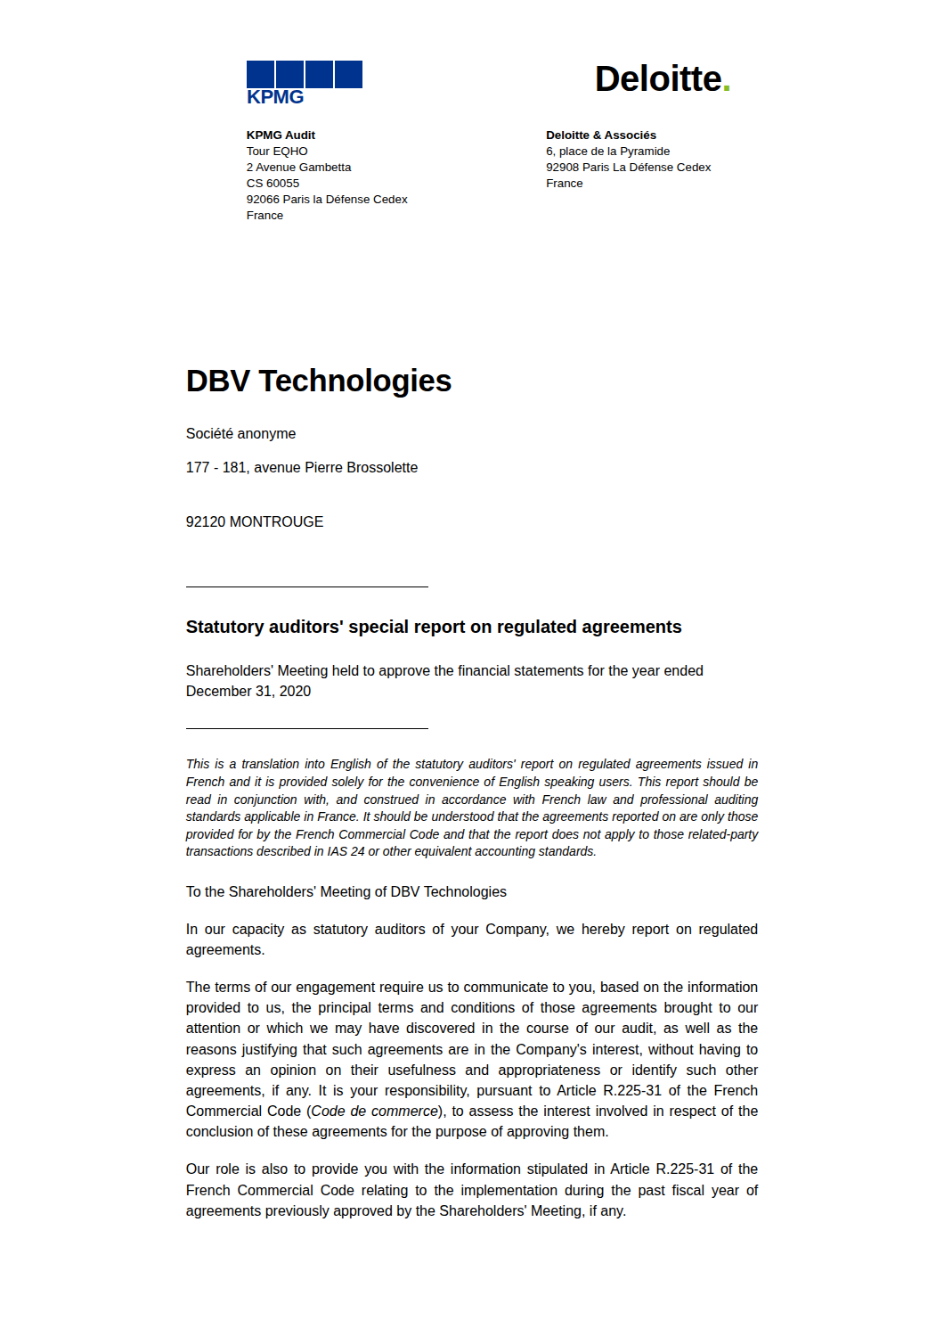KPMG
Deloitte.
KPMG Audit
Tour EQHO
2 Avenue Gambetta
CS 60055
92066 Paris la Défense Cedex
France
Deloitte & Associés
6, place de la Pyramide
92908 Paris La Défense Cedex
France
DBV Technologies
Société anonyme
177 - 181, avenue Pierre Brossolette
92120 MONTROUGE
Statutory auditors' special report on regulated agreements
Shareholders' Meeting held to approve the financial statements for the year ended December 31, 2020
This is a translation into English of the statutory auditors' report on regulated agreements issued in French and it is provided solely for the convenience of English speaking users. This report should be read in conjunction with, and construed in accordance with French law and professional auditing standards applicable in France. It should be understood that the agreements reported on are only those provided for by the French Commercial Code and that the report does not apply to those related-party transactions described in IAS 24 or other equivalent accounting standards.
To the Shareholders' Meeting of DBV Technologies
In our capacity as statutory auditors of your Company, we hereby report on regulated agreements.
The terms of our engagement require us to communicate to you, based on the information provided to us, the principal terms and conditions of those agreements brought to our attention or which we may have discovered in the course of our audit, as well as the reasons justifying that such agreements are in the Company's interest, without having to express an opinion on their usefulness and appropriateness or identify such other agreements, if any. It is your responsibility, pursuant to Article R.225-31 of the French Commercial Code (Code de commerce), to assess the interest involved in respect of the conclusion of these agreements for the purpose of approving them.
Our role is also to provide you with the information stipulated in Article R.225-31 of the French Commercial Code relating to the implementation during the past fiscal year of agreements previously approved by the Shareholders' Meeting, if any.